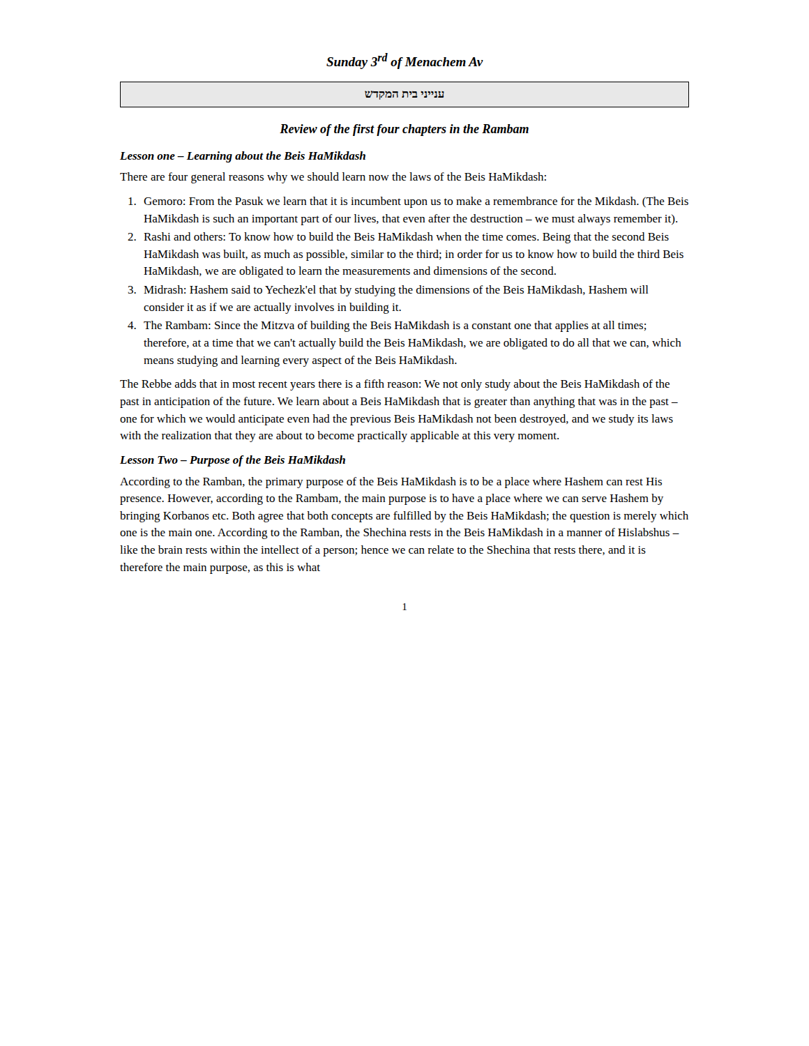Sunday 3rd of Menachem Av
ענייני בית המקדש
Review of the first four chapters in the Rambam
Lesson one – Learning about the Beis HaMikdash
There are four general reasons why we should learn now the laws of the Beis HaMikdash:
Gemoro: From the Pasuk we learn that it is incumbent upon us to make a remembrance for the Mikdash. (The Beis HaMikdash is such an important part of our lives, that even after the destruction – we must always remember it).
Rashi and others: To know how to build the Beis HaMikdash when the time comes. Being that the second Beis HaMikdash was built, as much as possible, similar to the third; in order for us to know how to build the third Beis HaMikdash, we are obligated to learn the measurements and dimensions of the second.
Midrash: Hashem said to Yechezk'el that by studying the dimensions of the Beis HaMikdash, Hashem will consider it as if we are actually involves in building it.
The Rambam: Since the Mitzva of building the Beis HaMikdash is a constant one that applies at all times; therefore, at a time that we can't actually build the Beis HaMikdash, we are obligated to do all that we can, which means studying and learning every aspect of the Beis HaMikdash.
The Rebbe adds that in most recent years there is a fifth reason: We not only study about the Beis HaMikdash of the past in anticipation of the future. We learn about a Beis HaMikdash that is greater than anything that was in the past – one for which we would anticipate even had the previous Beis HaMikdash not been destroyed, and we study its laws with the realization that they are about to become practically applicable at this very moment.
Lesson Two – Purpose of the Beis HaMikdash
According to the Ramban, the primary purpose of the Beis HaMikdash is to be a place where Hashem can rest His presence. However, according to the Rambam, the main purpose is to have a place where we can serve Hashem by bringing Korbanos etc. Both agree that both concepts are fulfilled by the Beis HaMikdash; the question is merely which one is the main one. According to the Ramban, the Shechina rests in the Beis HaMikdash in a manner of Hislabshus – like the brain rests within the intellect of a person; hence we can relate to the Shechina that rests there, and it is therefore the main purpose, as this is what
1